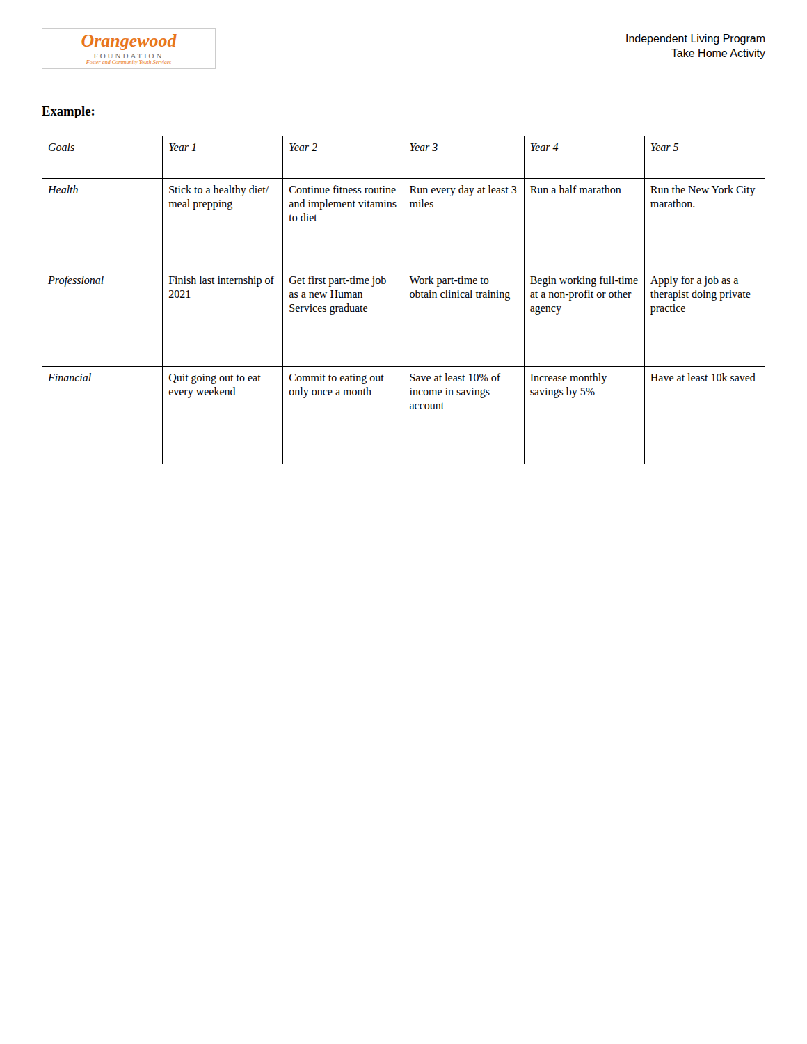Orangewood
FOUNDATION
Foster and Community Youth Services
Independent Living Program
Take Home Activity
Example:
| Goals | Year 1 | Year 2 | Year 3 | Year 4 | Year 5 |
| --- | --- | --- | --- | --- | --- |
| Health | Stick to a healthy diet/ meal prepping | Continue fitness routine and implement vitamins to diet | Run every day at least 3 miles | Run a half marathon | Run the New York City marathon. |
| Professional | Finish last internship of 2021 | Get first part-time job as a new Human Services graduate | Work part-time to obtain clinical training | Begin working full-time at a non-profit or other agency | Apply for a job as a therapist doing private practice |
| Financial | Quit going out to eat every weekend | Commit to eating out only once a month | Save at least 10% of income in savings account | Increase monthly savings by 5% | Have at least 10k saved |